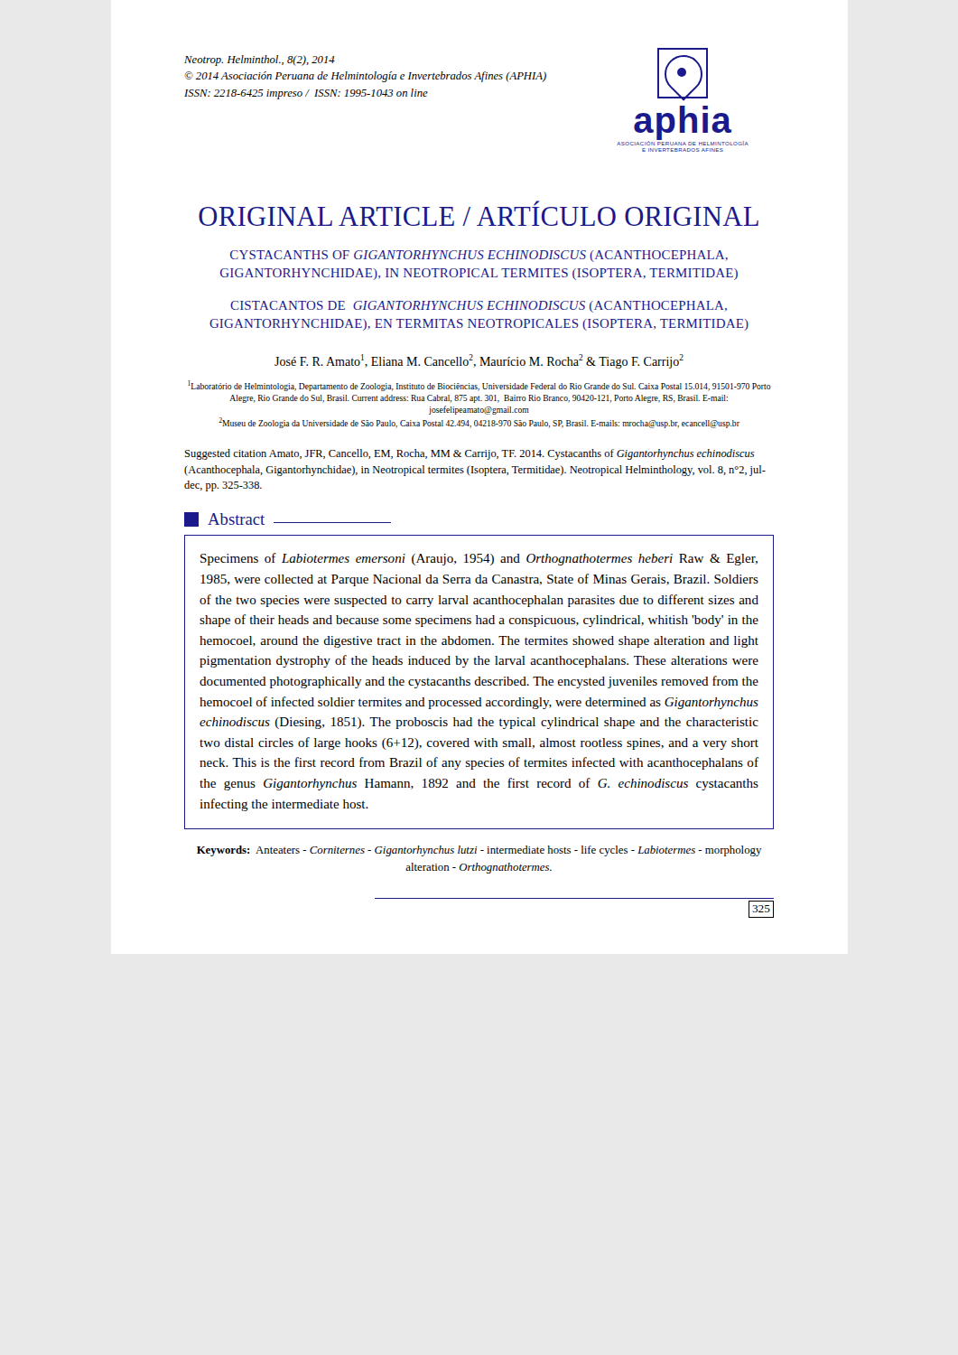Neotrop. Helminthol., 8(2), 2014
© 2014 Asociación Peruana de Helmintología e Invertebrados Afines (APHIA)
ISSN: 2218-6425 impreso / ISSN: 1995-1043 on line
aphia
ASOCIACIÓN PERUANA DE HELMINTOLOGÍA
E INVERTEBRADOS AFINES
ORIGINAL ARTICLE / ARTÍCULO ORIGINAL
CYSTACANTHS OF GIGANTORHYNCHUS ECHINODISCUS (ACANTHOCEPHALA,
GIGANTORHYNCHIDAE), IN NEOTROPICAL TERMITES (ISOPTERA, TERMITIDAE)
CISTACANTOS DE GIGANTORHYNCHUS ECHINODISCUS (ACANTHOCEPHALA,
GIGANTORHYNCHIDAE), EN TERMITAS NEOTROPICALES (ISOPTERA, TERMITIDAE)
José F. R. Amato1, Eliana M. Cancello2, Maurício M. Rocha2 & Tiago F. Carrijo2
1Laboratório de Helmintologia, Departamento de Zoologia, Instituto de Biociências, Universidade Federal do Rio Grande do Sul. Caixa Postal 15.014, 91501-970 Porto Alegre, Rio Grande do Sul, Brasil. Current address: Rua Cabral, 875 apt. 301, Bairro Rio Branco, 90420-121, Porto Alegre, RS, Brasil. E-mail: josefelipeamato@gmail.com
2Museu de Zoologia da Universidade de São Paulo, Caixa Postal 42.494, 04218-970 São Paulo, SP, Brasil. E-mails: mrocha@usp.br, ecancell@usp.br
Suggested citation Amato, JFR, Cancello, EM, Rocha, MM & Carrijo, TF. 2014. Cystacanths of Gigantorhynchus echinodiscus (Acanthocephala, Gigantorhynchidae), in Neotropical termites (Isoptera, Termitidae). Neotropical Helminthology, vol. 8, n°2, jul-dec, pp. 325-338.
Abstract
Specimens of Labiotermes emersoni (Araujo, 1954) and Orthognathotermes heberi Raw & Egler, 1985, were collected at Parque Nacional da Serra da Canastra, State of Minas Gerais, Brazil. Soldiers of the two species were suspected to carry larval acanthocephalan parasites due to different sizes and shape of their heads and because some specimens had a conspicuous, cylindrical, whitish 'body' in the hemocoel, around the digestive tract in the abdomen. The termites showed shape alteration and light pigmentation dystrophy of the heads induced by the larval acanthocephalans. These alterations were documented photographically and the cystacanths described. The encysted juveniles removed from the hemocoel of infected soldier termites and processed accordingly, were determined as Gigantorhynchus echinodiscus (Diesing, 1851). The proboscis had the typical cylindrical shape and the characteristic two distal circles of large hooks (6+12), covered with small, almost rootless spines, and a very short neck. This is the first record from Brazil of any species of termites infected with acanthocephalans of the genus Gigantorhynchus Hamann, 1892 and the first record of G. echinodiscus cystacanths infecting the intermediate host.
Keywords: Anteaters - Corniternes - Gigantorhynchus lutzi - intermediate hosts - life cycles - Labiotermes - morphology alteration - Orthognathotermes.
325